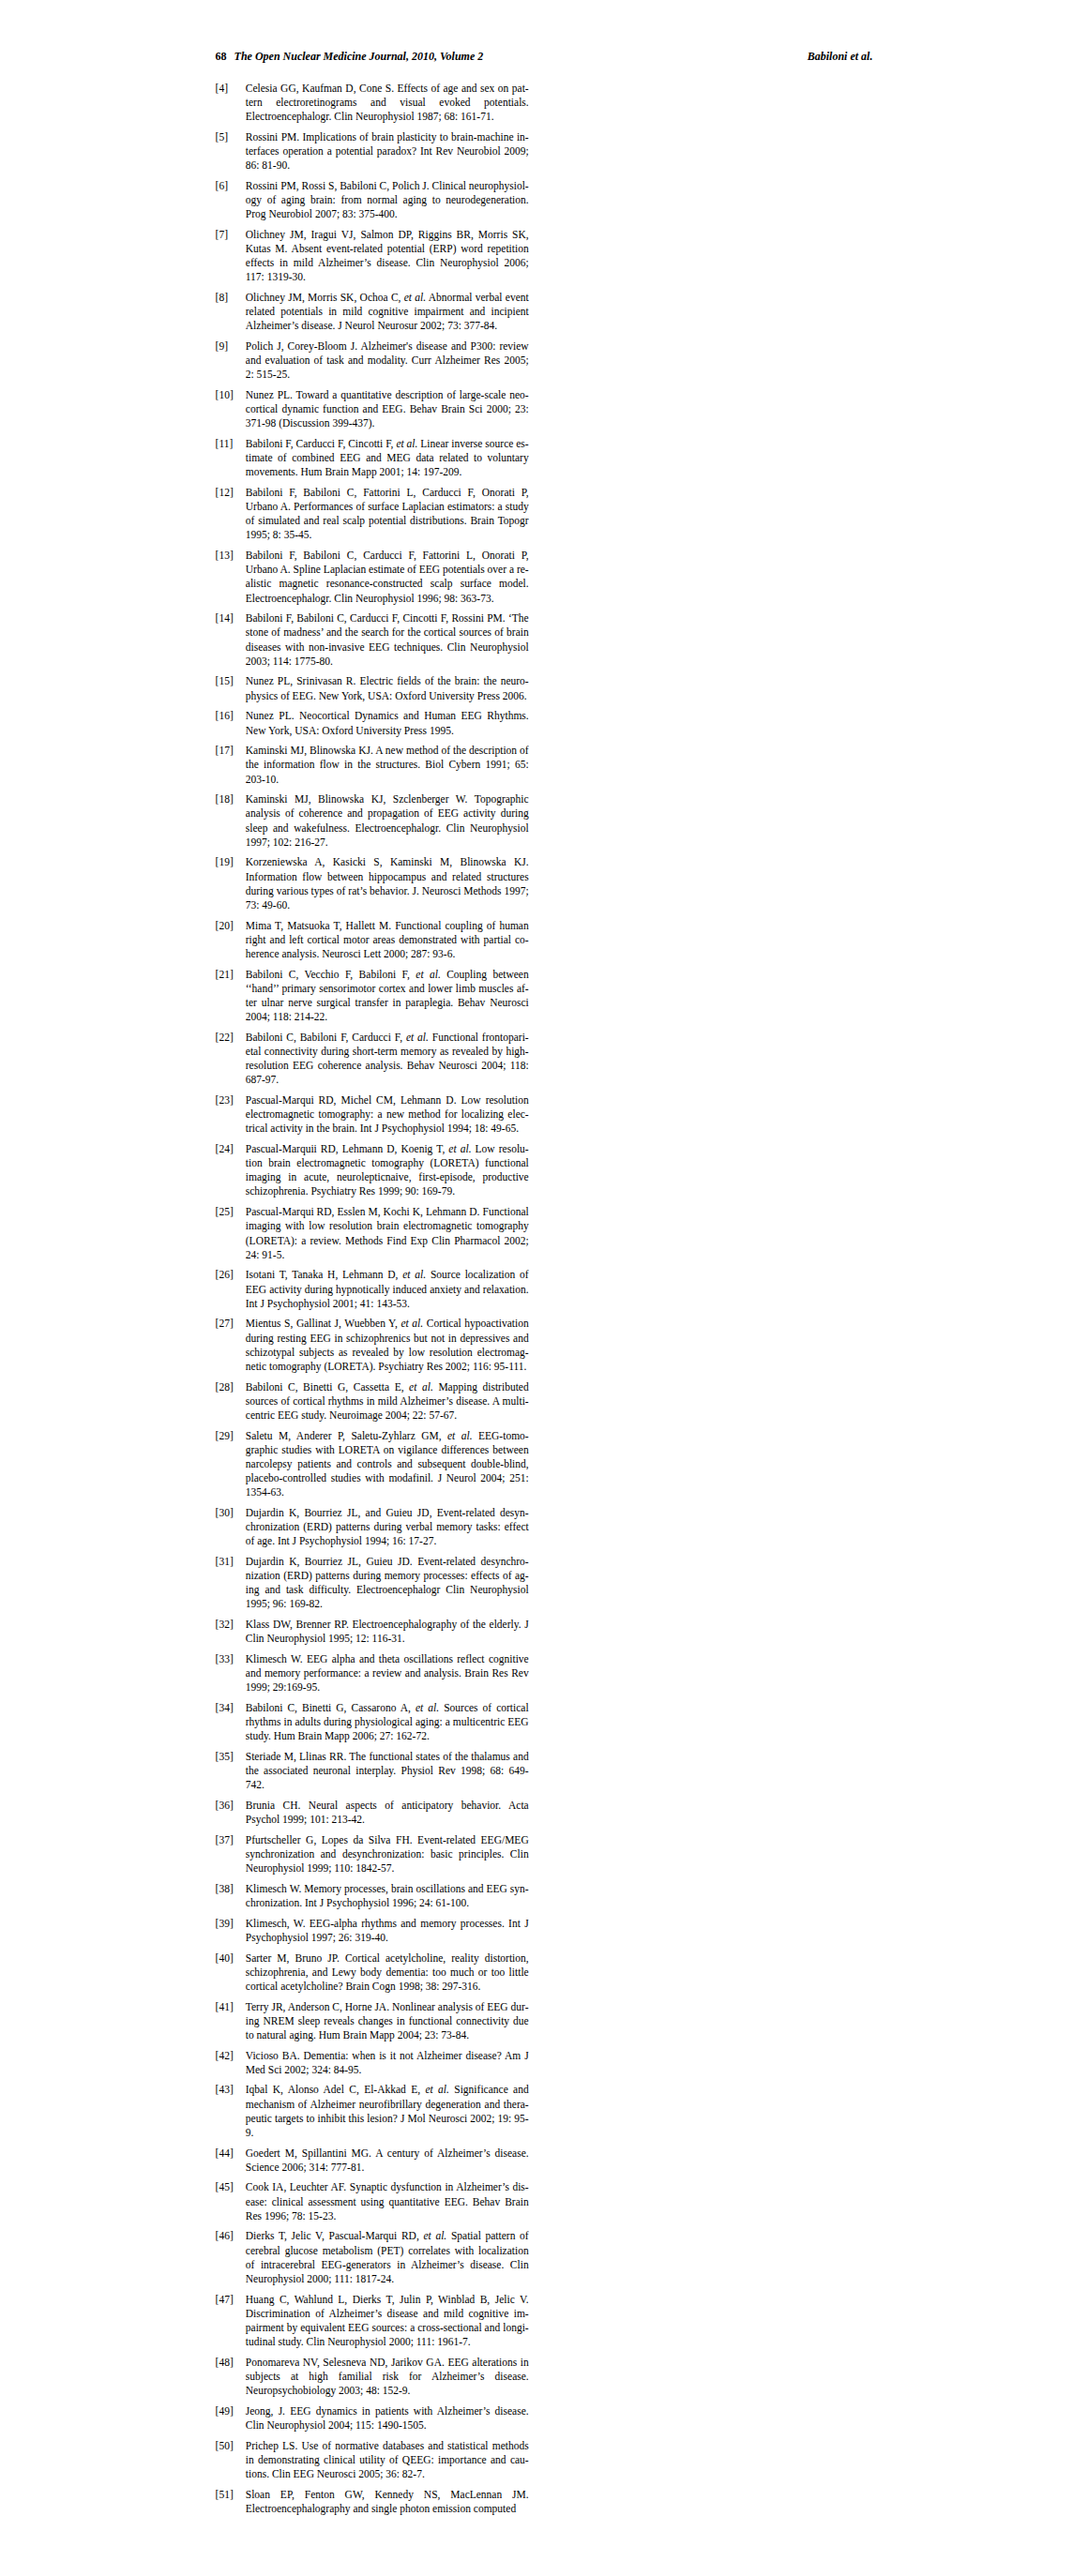68 The Open Nuclear Medicine Journal, 2010, Volume 2
Babiloni et al.
[4] Celesia GG, Kaufman D, Cone S. Effects of age and sex on pattern electroretinograms and visual evoked potentials. Electroencephalogr. Clin Neurophysiol 1987; 68: 161-71.
[5] Rossini PM. Implications of brain plasticity to brain-machine interfaces operation a potential paradox? Int Rev Neurobiol 2009; 86: 81-90.
[6] Rossini PM, Rossi S, Babiloni C, Polich J. Clinical neurophysiology of aging brain: from normal aging to neurodegeneration. Prog Neurobiol 2007; 83: 375-400.
[7] Olichney JM, Iragui VJ, Salmon DP, Riggins BR, Morris SK, Kutas M. Absent event-related potential (ERP) word repetition effects in mild Alzheimer’s disease. Clin Neurophysiol 2006; 117: 1319-30.
[8] Olichney JM, Morris SK, Ochoa C, et al. Abnormal verbal event related potentials in mild cognitive impairment and incipient Alzheimer’s disease. J Neurol Neurosur 2002; 73: 377-84.
[9] Polich J, Corey-Bloom J. Alzheimer's disease and P300: review and evaluation of task and modality. Curr Alzheimer Res 2005; 2: 515-25.
[10] Nunez PL. Toward a quantitative description of large-scale neocortical dynamic function and EEG. Behav Brain Sci 2000; 23: 371-98 (Discussion 399-437).
[11] Babiloni F, Carducci F, Cincotti F, et al. Linear inverse source estimate of combined EEG and MEG data related to voluntary movements. Hum Brain Mapp 2001; 14: 197-209.
[12] Babiloni F, Babiloni C, Fattorini L, Carducci F, Onorati P, Urbano A. Performances of surface Laplacian estimators: a study of simulated and real scalp potential distributions. Brain Topogr 1995; 8: 35-45.
[13] Babiloni F, Babiloni C, Carducci F, Fattorini L, Onorati P, Urbano A. Spline Laplacian estimate of EEG potentials over a realistic magnetic resonance-constructed scalp surface model. Electroencephalogr. Clin Neurophysiol 1996; 98: 363-73.
[14] Babiloni F, Babiloni C, Carducci F, Cincotti F, Rossini PM. ‘The stone of madness’ and the search for the cortical sources of brain diseases with non-invasive EEG techniques. Clin Neurophysiol 2003; 114: 1775-80.
[15] Nunez PL, Srinivasan R. Electric fields of the brain: the neurophysics of EEG. New York, USA: Oxford University Press 2006.
[16] Nunez PL. Neocortical Dynamics and Human EEG Rhythms. New York, USA: Oxford University Press 1995.
[17] Kaminski MJ, Blinowska KJ. A new method of the description of the information flow in the structures. Biol Cybern 1991; 65: 203-10.
[18] Kaminski MJ, Blinowska KJ, Szclenberger W. Topographic analysis of coherence and propagation of EEG activity during sleep and wakefulness. Electroencephalogr. Clin Neurophysiol 1997; 102: 216-27.
[19] Korzeniewska A, Kasicki S, Kaminski M, Blinowska KJ. Information flow between hippocampus and related structures during various types of rat’s behavior. J. Neurosci Methods 1997; 73: 49-60.
[20] Mima T, Matsuoka T, Hallett M. Functional coupling of human right and left cortical motor areas demonstrated with partial coherence analysis. Neurosci Lett 2000; 287: 93-6.
[21] Babiloni C, Vecchio F, Babiloni F, et al. Coupling between ‘‘hand’’ primary sensorimotor cortex and lower limb muscles after ulnar nerve surgical transfer in paraplegia. Behav Neurosci 2004; 118: 214-22.
[22] Babiloni C, Babiloni F, Carducci F, et al. Functional frontoparietal connectivity during short-term memory as revealed by high-resolution EEG coherence analysis. Behav Neurosci 2004; 118: 687-97.
[23] Pascual-Marqui RD, Michel CM, Lehmann D. Low resolution electromagnetic tomography: a new method for localizing electrical activity in the brain. Int J Psychophysiol 1994; 18: 49-65.
[24] Pascual-Marquii RD, Lehmann D, Koenig T, et al. Low resolution brain electromagnetic tomography (LORETA) functional imaging in acute, neurolepticnaive, first-episode, productive schizophrenia. Psychiatry Res 1999; 90: 169-79.
[25] Pascual-Marqui RD, Esslen M, Kochi K, Lehmann D. Functional imaging with low resolution brain electromagnetic tomography (LORETA): a review. Methods Find Exp Clin Pharmacol 2002; 24: 91-5.
[26] Isotani T, Tanaka H, Lehmann D, et al. Source localization of EEG activity during hypnotically induced anxiety and relaxation. Int J Psychophysiol 2001; 41: 143-53.
[27] Mientus S, Gallinat J, Wuebben Y, et al. Cortical hypoactivation during resting EEG in schizophrenics but not in depressives and schizotypal subjects as revealed by low resolution electromagnetic tomography (LORETA). Psychiatry Res 2002; 116: 95-111.
[28] Babiloni C, Binetti G, Cassetta E, et al. Mapping distributed sources of cortical rhythms in mild Alzheimer’s disease. A multicentric EEG study. Neuroimage 2004; 22: 57-67.
[29] Saletu M, Anderer P, Saletu-Zyhlarz GM, et al. EEG-tomographic studies with LORETA on vigilance differences between narcolepsy patients and controls and subsequent double-blind, placebo-controlled studies with modafinil. J Neurol 2004; 251: 1354-63.
[30] Dujardin K, Bourriez JL, and Guieu JD, Event-related desynchronization (ERD) patterns during verbal memory tasks: effect of age. Int J Psychophysiol 1994; 16: 17-27.
[31] Dujardin K, Bourriez JL, Guieu JD. Event-related desynchronization (ERD) patterns during memory processes: effects of aging and task difficulty. Electroencephalogr Clin Neurophysiol 1995; 96: 169-82.
[32] Klass DW, Brenner RP. Electroencephalography of the elderly. J Clin Neurophysiol 1995; 12: 116-31.
[33] Klimesch W. EEG alpha and theta oscillations reflect cognitive and memory performance: a review and analysis. Brain Res Rev 1999; 29:169-95.
[34] Babiloni C, Binetti G, Cassarono A, et al. Sources of cortical rhythms in adults during physiological aging: a multicentric EEG study. Hum Brain Mapp 2006; 27: 162-72.
[35] Steriade M, Llinas RR. The functional states of the thalamus and the associated neuronal interplay. Physiol Rev 1998; 68: 649-742.
[36] Brunia CH. Neural aspects of anticipatory behavior. Acta Psychol 1999; 101: 213-42.
[37] Pfurtscheller G, Lopes da Silva FH. Event-related EEG/MEG synchronization and desynchronization: basic principles. Clin Neurophysiol 1999; 110: 1842-57.
[38] Klimesch W. Memory processes, brain oscillations and EEG synchronization. Int J Psychophysiol 1996; 24: 61-100.
[39] Klimesch, W. EEG-alpha rhythms and memory processes. Int J Psychophysiol 1997; 26: 319-40.
[40] Sarter M, Bruno JP. Cortical acetylcholine, reality distortion, schizophrenia, and Lewy body dementia: too much or too little cortical acetylcholine? Brain Cogn 1998; 38: 297-316.
[41] Terry JR, Anderson C, Horne JA. Nonlinear analysis of EEG during NREM sleep reveals changes in functional connectivity due to natural aging. Hum Brain Mapp 2004; 23: 73-84.
[42] Vicioso BA. Dementia: when is it not Alzheimer disease? Am J Med Sci 2002; 324: 84-95.
[43] Iqbal K, Alonso Adel C, El-Akkad E, et al. Significance and mechanism of Alzheimer neurofibrillary degeneration and therapeutic targets to inhibit this lesion? J Mol Neurosci 2002; 19: 95-9.
[44] Goedert M, Spillantini MG. A century of Alzheimer’s disease. Science 2006; 314: 777-81.
[45] Cook IA, Leuchter AF. Synaptic dysfunction in Alzheimer’s disease: clinical assessment using quantitative EEG. Behav Brain Res 1996; 78: 15-23.
[46] Dierks T, Jelic V, Pascual-Marqui RD, et al. Spatial pattern of cerebral glucose metabolism (PET) correlates with localization of intracerebral EEG-generators in Alzheimer’s disease. Clin Neurophysiol 2000; 111: 1817-24.
[47] Huang C, Wahlund L, Dierks T, Julin P, Winblad B, Jelic V. Discrimination of Alzheimer’s disease and mild cognitive impairment by equivalent EEG sources: a cross-sectional and longitudinal study. Clin Neurophysiol 2000; 111: 1961-7.
[48] Ponomareva NV, Selesneva ND, Jarikov GA. EEG alterations in subjects at high familial risk for Alzheimer’s disease. Neuropsychobiology 2003; 48: 152-9.
[49] Jeong, J. EEG dynamics in patients with Alzheimer’s disease. Clin Neurophysiol 2004; 115: 1490-1505.
[50] Prichep LS. Use of normative databases and statistical methods in demonstrating clinical utility of QEEG: importance and cautions. Clin EEG Neurosci 2005; 36: 82-7.
[51] Sloan EP, Fenton GW, Kennedy NS, MacLennan JM. Electroencephalography and single photon emission computed